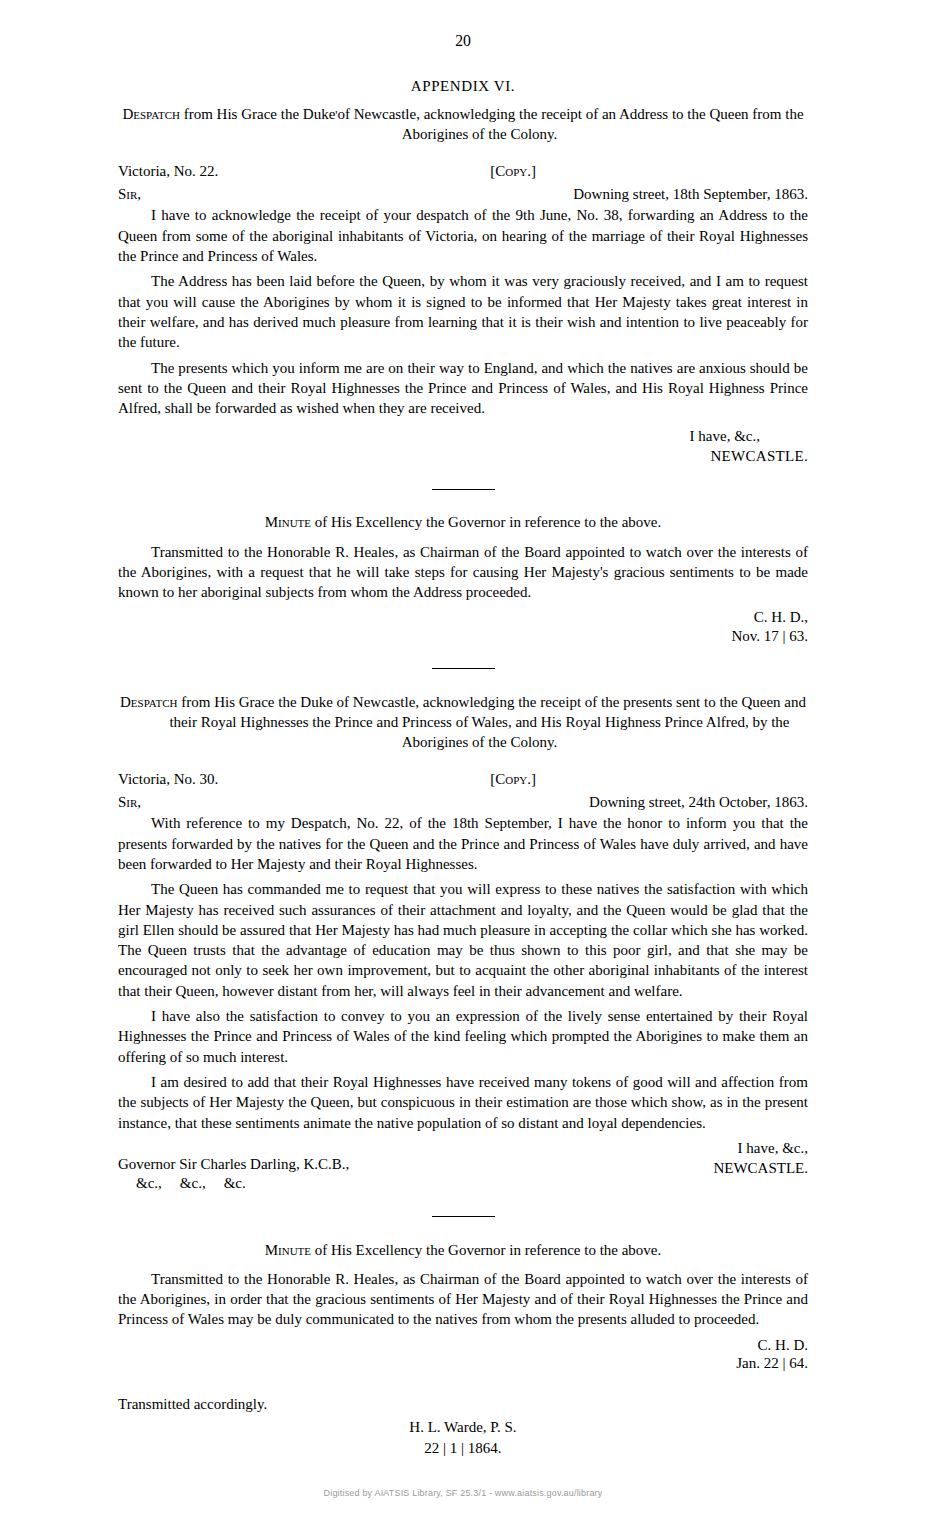20
APPENDIX VI.
Despatch from His Grace the Duke'of Newcastle, acknowledging the receipt of an Address to the Queen from the Aborigines of the Colony.
Victoria, No. 22. [Copy.]
Sir, Downing street, 18th September, 1863.
I have to acknowledge the receipt of your despatch of the 9th June, No. 38, forwarding an Address to the Queen from some of the aboriginal inhabitants of Victoria, on hearing of the marriage of their Royal Highnesses the Prince and Princess of Wales.
The Address has been laid before the Queen, by whom it was very graciously received, and I am to request that you will cause the Aborigines by whom it is signed to be informed that Her Majesty takes great interest in their welfare, and has derived much pleasure from learning that it is their wish and intention to live peaceably for the future.
The presents which you inform me are on their way to England, and which the natives are anxious should be sent to the Queen and their Royal Highnesses the Prince and Princess of Wales, and His Royal Highness Prince Alfred, shall be forwarded as wished when they are received.
I have, &c., NEWCASTLE.
Minute of His Excellency the Governor in reference to the above.
Transmitted to the Honorable R. Heales, as Chairman of the Board appointed to watch over the interests of the Aborigines, with a request that he will take steps for causing Her Majesty's gracious sentiments to be made known to her aboriginal subjects from whom the Address proceeded.
C. H. D., Nov. 17 | 63.
Despatch from His Grace the Duke of Newcastle, acknowledging the receipt of the presents sent to the Queen and their Royal Highnesses the Prince and Princess of Wales, and His Royal Highness Prince Alfred, by the Aborigines of the Colony.
Victoria, No. 30. [Copy.]
Sir, Downing street, 24th October, 1863.
With reference to my Despatch, No. 22, of the 18th September, I have the honor to inform you that the presents forwarded by the natives for the Queen and the Prince and Princess of Wales have duly arrived, and have been forwarded to Her Majesty and their Royal Highnesses.
The Queen has commanded me to request that you will express to these natives the satisfaction with which Her Majesty has received such assurances of their attachment and loyalty, and the Queen would be glad that the girl Ellen should be assured that Her Majesty has had much pleasure in accepting the collar which she has worked. The Queen trusts that the advantage of education may be thus shown to this poor girl, and that she may be encouraged not only to seek her own improvement, but to acquaint the other aboriginal inhabitants of the interest that their Queen, however distant from her, will always feel in their advancement and welfare.
I have also the satisfaction to convey to you an expression of the lively sense entertained by their Royal Highnesses the Prince and Princess of Wales of the kind feeling which prompted the Aborigines to make them an offering of so much interest.
I am desired to add that their Royal Highnesses have received many tokens of good will and affection from the subjects of Her Majesty the Queen, but conspicuous in their estimation are those which show, as in the present instance, that these sentiments animate the native population of so distant and loyal dependencies.
Governor Sir Charles Darling, K.C.B.,
&c.,&c.,&c.
I have, &c.,
NEWCASTLE.
Minute of His Excellency the Governor in reference to the above.
Transmitted to the Honorable R. Heales, as Chairman of the Board appointed to watch over the interests of the Aborigines, in order that the gracious sentiments of Her Majesty and of their Royal Highnesses the Prince and Princess of Wales may be duly communicated to the natives from whom the presents alluded to proceeded.
C. H. D. Jan. 22 | 64.
Transmitted accordingly. H. L. Warde, P. S. 22 | 1 | 1864.
Digitised by AIATSIS Library, SF 25.3/1 - www.aiatsis.gov.au/library